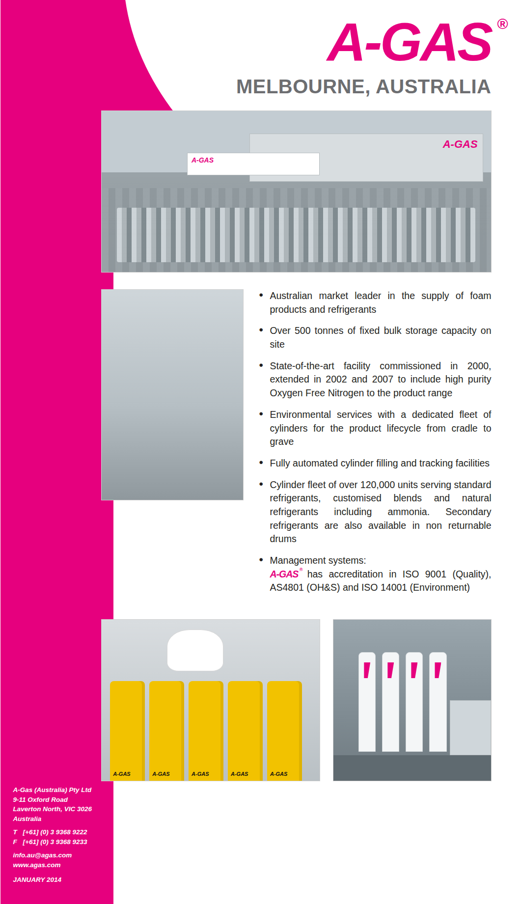A-GAS®
MELBOURNE, AUSTRALIA
Australian market leader in the supply of foam products and refrigerants
Over 500 tonnes of fixed bulk storage capacity on site
State-of-the-art facility commissioned in 2000, extended in 2002 and 2007 to include high purity Oxygen Free Nitrogen to the product range
Environmental services with a dedicated fleet of cylinders for the product lifecycle from cradle to grave
Fully automated cylinder filling and tracking facilities
Cylinder fleet of over 120,000 units serving standard refrigerants, customised blends and natural refrigerants including ammonia. Secondary refrigerants are also available in non returnable drums
Management systems:
A-GAS® has accreditation in ISO 9001 (Quality), AS4801 (OH&S) and ISO 14001 (Environment)
A-Gas (Australia) Pty Ltd
9-11 Oxford Road
Laverton North, VIC 3026
Australia
T[+61] (0) 3 9368 9222 F[+61] (0) 3 9368 9233
info.au@agas.com
www.agas.com
JANUARY 2014